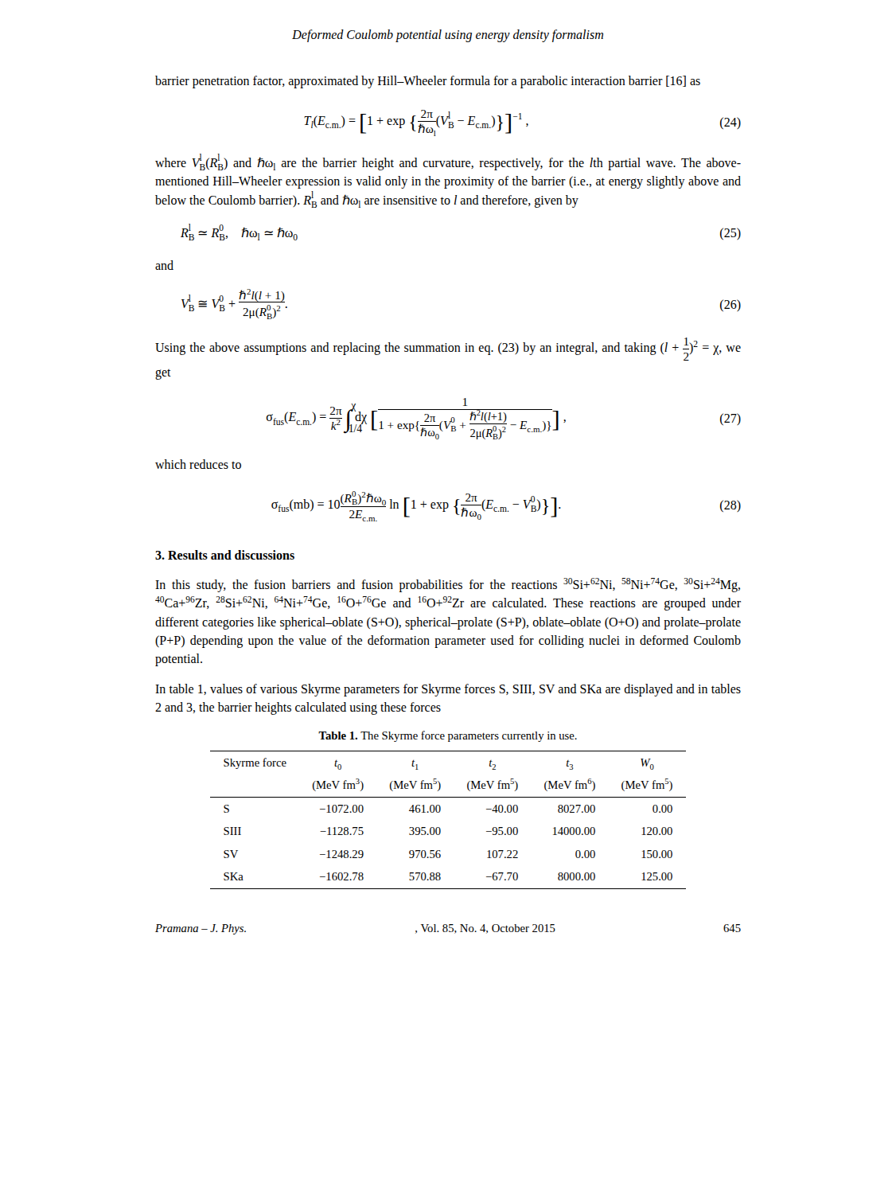Deformed Coulomb potential using energy density formalism
barrier penetration factor, approximated by Hill–Wheeler formula for a parabolic interaction barrier [16] as
Tl(Ec.m.) = [1 + exp {2π ℏωl(VlB − Ec.m.)}]−1 ,
(24)
where VlB(RlB) and ℏωl are the barrier height and curvature, respectively, for the lth partial wave. The above-mentioned Hill–Wheeler expression is valid only in the proximity of the barrier (i.e., at energy slightly above and below the Coulomb barrier). RlB and ℏωl are insensitive to l and therefore, given by
RlB ≃ R 0 B, ℏωl ≃ ℏω0
(25)
and
VlB ≅ V 0 B + ℏ2l(l + 1) 2μ(R 0 B)2.
(26)
Using the above assumptions and replacing the summation in eq. (23) by an integral, and taking (l + 12)2 = χ, we get
σfus(Ec.m.) = 2π k2 ∫χ 1/4 dχ [11 + exp{2π ℏω0(V 0 B + ℏ2l(l+1) 2μ(R 0 B)2 − Ec.m.)}] ,
(27)
which reduces to
σfus(mb) = 10(R 0 B)2ℏω02Ec.m. ln [1 + exp {2π ℏω0(Ec.m. − V 0 B)}].
(28)
3. Results and discussions
In this study, the fusion barriers and fusion probabilities for the reactions 30Si+62Ni, 58Ni+74Ge, 30Si+24Mg, 40Ca+96Zr, 28Si+62Ni, 64Ni+74Ge, 16O+76Ge and 16O+92Zr are calculated. These reactions are grouped under different categories like spherical–oblate (S+O), spherical–prolate (S+P), oblate–oblate (O+O) and prolate–prolate (P+P) depending upon the value of the deformation parameter used for colliding nuclei in deformed Coulomb potential.
In table 1, values of various Skyrme parameters for Skyrme forces S, SIII, SV and SKa are displayed and in tables 2 and 3, the barrier heights calculated using these forces
Table 1. The Skyrme force parameters currently in use.
| Skyrme force | t 0 | t 1 | t 2 | t 3 | W 0 |
| --- | --- | --- | --- | --- | --- |
| | (MeV fm 3 ) | (MeV fm 5 ) | (MeV fm 5 ) | (MeV fm 6 ) | (MeV fm 5 ) |
| S | −1072.00 | 461.00 | −40.00 | 8027.00 | 0.00 |
| SIII | −1128.75 | 395.00 | −95.00 | 14000.00 | 120.00 |
| SV | −1248.29 | 970.56 | 107.22 | 0.00 | 150.00 |
| SKa | −1602.78 | 570.88 | −67.70 | 8000.00 | 125.00 |
Pramana – J. Phys., Vol. 85, No. 4, October 2015 645